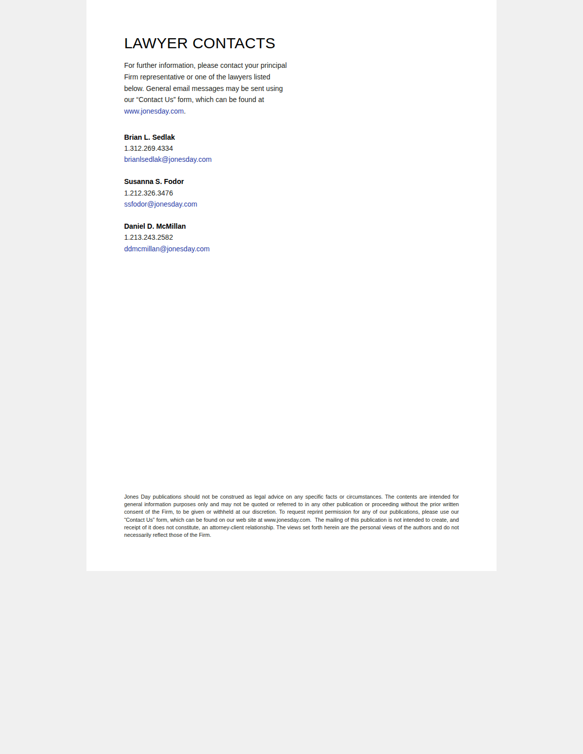LAWYER CONTACTS
For further information, please contact your principal Firm representative or one of the lawyers listed below. General email messages may be sent using our “Contact Us” form, which can be found at www.jonesday.com.
Brian L. Sedlak
1.312.269.4334
brianlsedlak@jonesday.com
Susanna S. Fodor
1.212.326.3476
ssfodor@jonesday.com
Daniel D. McMillan
1.213.243.2582
ddmcmillan@jonesday.com
Jones Day publications should not be construed as legal advice on any specific facts or circumstances. The contents are intended for general information purposes only and may not be quoted or referred to in any other publication or proceeding without the prior written consent of the Firm, to be given or withheld at our discretion. To request reprint permission for any of our publications, please use our “Contact Us” form, which can be found on our web site at www.jonesday.com. The mailing of this publication is not intended to create, and receipt of it does not constitute, an attorney-client relationship. The views set forth herein are the personal views of the authors and do not necessarily reflect those of the Firm.